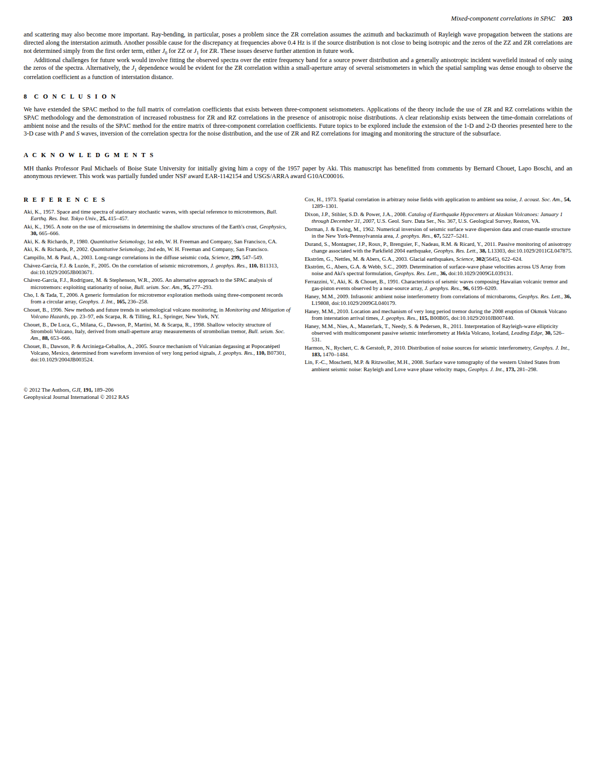Mixed-component correlations in SPAC 203
and scattering may also become more important. Ray-bending, in particular, poses a problem since the ZR correlation assumes the azimuth and backazimuth of Rayleigh wave propagation between the stations are directed along the interstation azimuth. Another possible cause for the discrepancy at frequencies above 0.4 Hz is if the source distribution is not close to being isotropic and the zeros of the ZZ and ZR correlations are not determined simply from the first order term, either J0 for ZZ or J1 for ZR. These issues deserve further attention in future work.
Additional challenges for future work would involve fitting the observed spectra over the entire frequency band for a source power distribution and a generally anisotropic incident wavefield instead of only using the zeros of the spectra. Alternatively, the J1 dependence would be evident for the ZR correlation within a small-aperture array of several seismometers in which the spatial sampling was dense enough to observe the correlation coefficient as a function of interstation distance.
8 C O N C L U S I O N
We have extended the SPAC method to the full matrix of correlation coefficients that exists between three-component seismometers. Applications of the theory include the use of ZR and RZ correlations within the SPAC methodology and the demonstration of increased robustness for ZR and RZ correlations in the presence of anisotropic noise distributions. A clear relationship exists between the time-domain correlations of ambient noise and the results of the SPAC method for the entire matrix of three-component correlation coefficients. Future topics to be explored include the extension of the 1-D and 2-D theories presented here to the 3-D case with P and S waves, inversion of the correlation spectra for the noise distribution, and the use of ZR and RZ correlations for imaging and monitoring the structure of the subsurface.
A C K N O W L E D G M E N T S
MH thanks Professor Paul Michaels of Boise State University for initially giving him a copy of the 1957 paper by Aki. This manuscript has benefitted from comments by Bernard Chouet, Lapo Boschi, and an anonymous reviewer. This work was partially funded under NSF award EAR-1142154 and USGS/ARRA award G10AC00016.
R E F E R E N C E S
Aki, K., 1957. Space and time spectra of stationary stochastic waves, with special reference to microtremors, Bull. Earthq. Res. Inst. Tokyo Univ., 25, 415–457.
Aki, K., 1965. A note on the use of microseisms in determining the shallow structures of the Earth's crust, Geophysics, 30, 665–666.
Aki, K. & Richards, P., 1980. Quantitative Seismology, 1st edn, W. H. Freeman and Company, San Francisco, CA.
Aki, K. & Richards, P., 2002. Quantitative Seismology, 2nd edn, W. H. Freeman and Company, San Francisco.
Campillo, M. & Paul, A., 2003. Long-range correlations in the diffuse seismic coda, Science, 299, 547–549.
Chávez-García, F.J. & Luzón, F., 2005. On the correlation of seismic microtremors, J. geophys. Res., 110, B11313, doi:10.1029/2005JB003671.
Chávez-García, F.J., Rodríguez, M. & Stephenson, W.R., 2005. An alternative approach to the SPAC analysis of microtremors: exploiting stationarity of noise, Bull. seism. Soc. Am., 95, 277–293.
Cho, I. & Tada, T., 2006. A generic formulation for microtremor exploration methods using three-component records from a circular array, Geophys. J. Int., 165, 236–258.
Chouet, B., 1996. New methods and future trends in seismological volcano monitoring, in Monitoring and Mitigation of Volcano Hazards, pp. 23–97, eds Scarpa, R. & Tilling, R.I., Springer, New York, NY.
Chouet, B., De Luca, G., Milana, G., Dawson, P., Martini, M. & Scarpa, R., 1998. Shallow velocity structure of Stromboli Volcano, Italy, derived from small-aperture array measurements of strombolian tremor, Bull. seism. Soc. Am., 88, 653–666.
Chouet, B., Dawson, P. & Arciniega-Ceballos, A., 2005. Source mechanism of Vulcanian degassing at Popocatépetl Volcano, Mexico, determined from waveform inversion of very long period signals, J. geophys. Res., 110, B07301, doi:10.1029/2004JB003524.
Cox, H., 1973. Spatial correlation in arbitrary noise fields with application to ambient sea noise, J. acoust. Soc. Am., 54, 1289–1301.
Dixon, J.P., Stihler, S.D. & Power, J.A., 2008. Catalog of Earthquake Hypocenters at Alaskan Volcanoes: January 1 through December 31, 2007, U.S. Geol. Surv. Data Ser., No. 367, U.S. Geological Survey, Reston, VA.
Dorman, J. & Ewing, M., 1962. Numerical inversion of seismic surface wave dispersion data and crust-mantle structure in the New York-Pennsylvannia area, J. geophys. Res., 67, 5227–5241.
Durand, S., Montagner, J.P., Roux, P., Brenguier, F., Nadeau, R.M. & Ricard, Y., 2011. Passive monitoring of anisotropy change associated with the Parkfield 2004 earthquake, Geophys. Res. Lett., 38, L13303, doi:10.1029/2011GL047875.
Ekström, G., Nettles, M. & Abers, G.A., 2003. Glacial earthquakes, Science, 302(5645), 622–624.
Ekström, G., Abers, G.A. & Webb, S.C., 2009. Determination of surface-wave phase velocities across US Array from noise and Aki's spectral formulation, Geophys. Res. Lett., 36, doi:10.1029/2009GL039131.
Ferrazzini, V., Aki, K. & Chouet, B., 1991. Characteristics of seismic waves composing Hawaiian volcanic tremor and gas-piston events observed by a near-source array, J. geophys. Res., 96, 6199–6209.
Haney, M.M., 2009. Infrasonic ambient noise interferometry from correlations of microbaroms, Geophys. Res. Lett., 36, L19808, doi:10.1029/2009GL040179.
Haney, M.M., 2010. Location and mechanism of very long period tremor during the 2008 eruption of Okmok Volcano from interstation arrival times, J. geophys. Res., 115, B00B05, doi:10.1029/2010JB007440.
Haney, M.M., Nies, A., Masterlark, T., Needy, S. & Pedersen, R., 2011. Interpretation of Rayleigh-wave ellipticity observed with multicomponent passive seismic interferometry at Hekla Volcano, Iceland, Leading Edge, 30, 526–531.
Harmon, N., Rychert, C. & Gerstoft, P., 2010. Distribution of noise sources for seismic interferometry, Geophys. J. Int., 183, 1470–1484.
Lin, F.-C., Moschetti, M.P. & Ritzwoller, M.H., 2008. Surface wave tomography of the western United States from ambient seismic noise: Rayleigh and Love wave phase velocity maps, Geophys. J. Int., 173, 281–298.
© 2012 The Authors, GJI, 191, 189–206
Geophysical Journal International © 2012 RAS